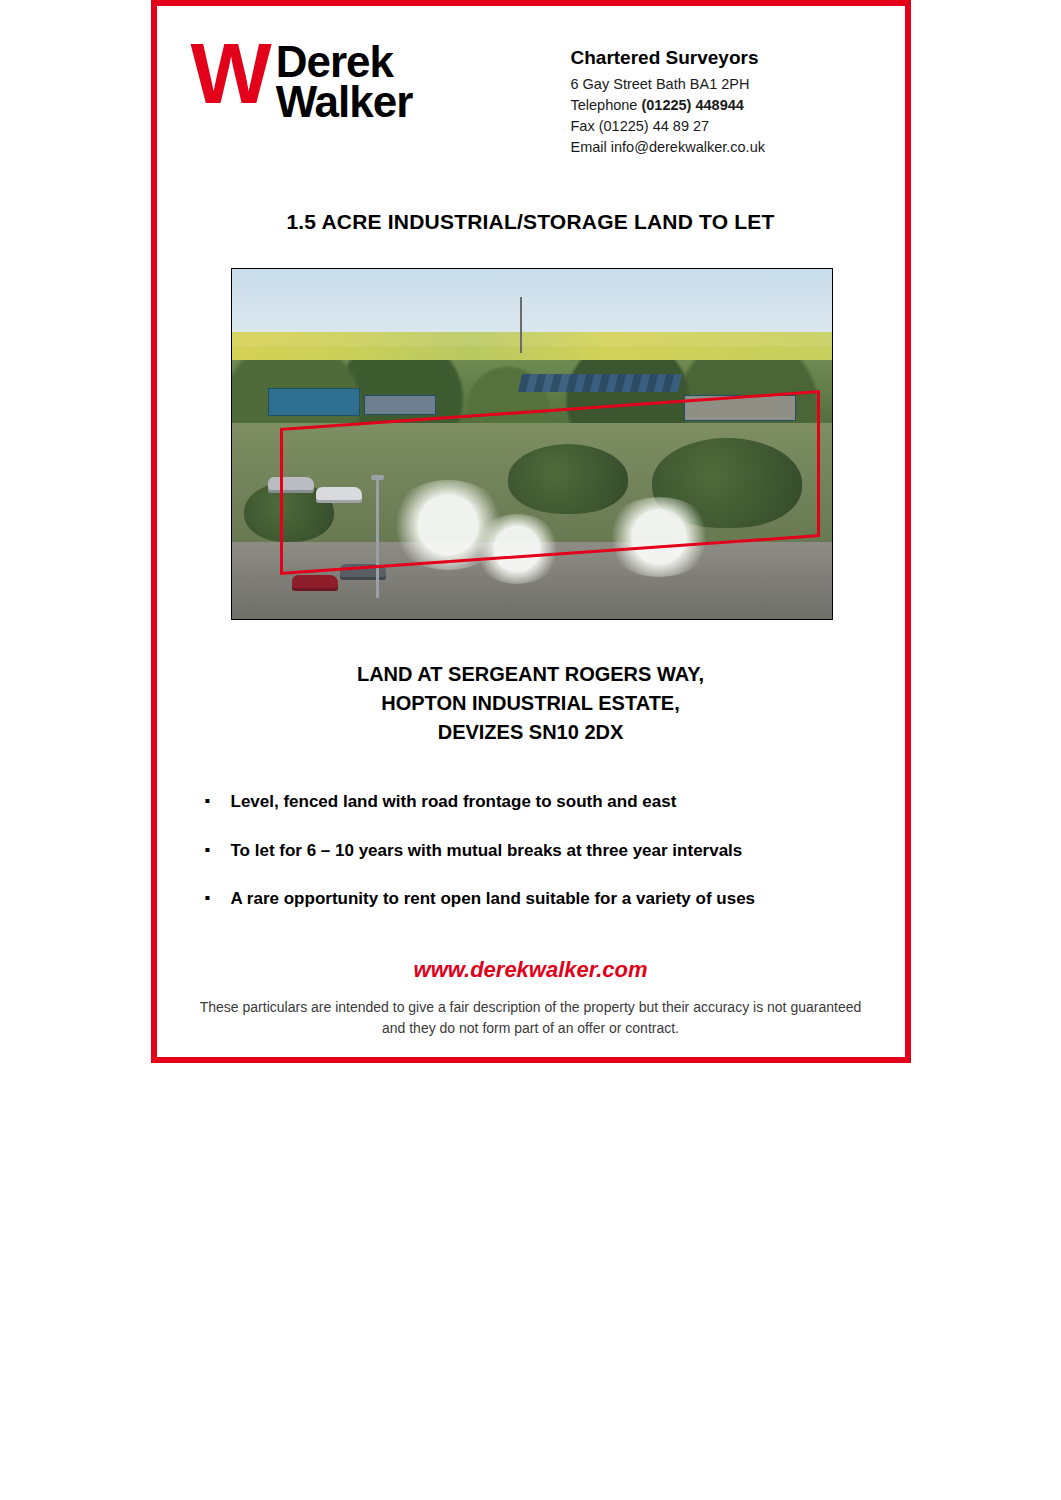W Derek
Walker
Chartered Surveyors
6 Gay Street Bath BA1 2PH
Telephone (01225) 448944
Fax (01225) 44 89 27
Email info@derekwalker.co.uk
1.5 ACRE INDUSTRIAL/STORAGE LAND TO LET
LAND AT SERGEANT ROGERS WAY,
HOPTON INDUSTRIAL ESTATE,
DEVIZES SN10 2DX
Level, fenced land with road frontage to south and east
To let for 6 – 10 years with mutual breaks at three year intervals
A rare opportunity to rent open land suitable for a variety of uses
www.derekwalker.com
These particulars are intended to give a fair description of the property but their accuracy is not guaranteed and they do not form part of an offer or contract.